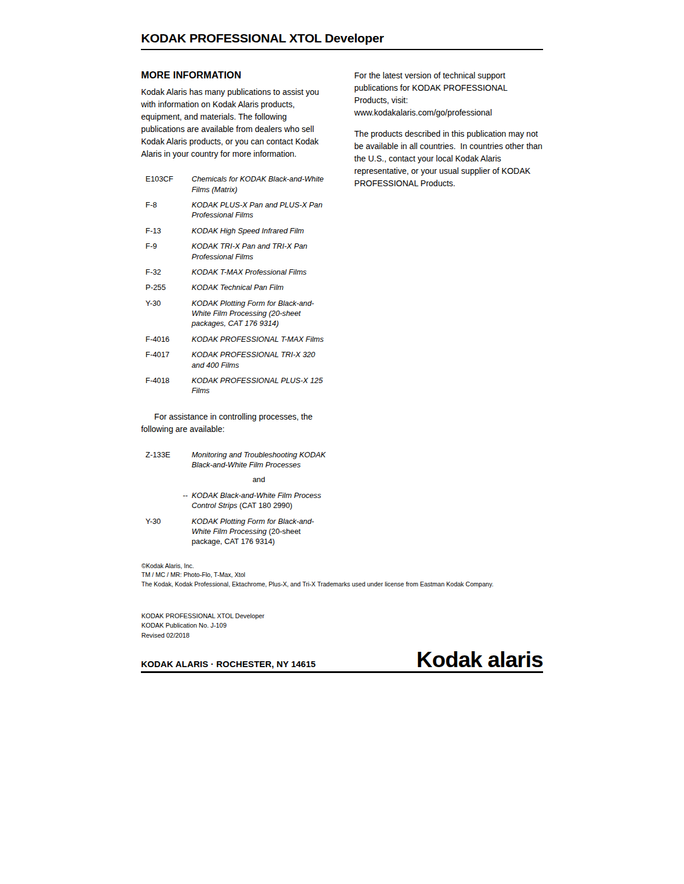KODAK PROFESSIONAL XTOL Developer
MORE INFORMATION
Kodak Alaris has many publications to assist you with information on Kodak Alaris products, equipment, and materials. The following publications are available from dealers who sell Kodak Alaris products, or you can contact Kodak Alaris in your country for more information.
| E103CF | Chemicals for KODAK Black-and-White Films (Matrix) |
| F-8 | KODAK PLUS-X Pan and PLUS-X Pan Professional Films |
| F-13 | KODAK High Speed Infrared Film |
| F-9 | KODAK TRI-X Pan and TRI-X Pan Professional Films |
| F-32 | KODAK T-MAX Professional Films |
| P-255 | KODAK Technical Pan Film |
| Y-30 | KODAK Plotting Form for Black-and-White Film Processing (20-sheet packages, CAT 176 9314) |
| F-4016 | KODAK PROFESSIONAL T-MAX Films |
| F-4017 | KODAK PROFESSIONAL TRI-X 320 and 400 Films |
| F-4018 | KODAK PROFESSIONAL PLUS-X 125 Films |
For assistance in controlling processes, the following are available:
| Z-133E | Monitoring and Troubleshooting KODAK Black-and-White Film Processes |
| | and |
| -- | KODAK Black-and-White Film Process Control Strips (CAT 180 2990) |
| Y-30 | KODAK Plotting Form for Black-and-White Film Processing (20-sheet package, CAT 176 9314) |
For the latest version of technical support publications for KODAK PROFESSIONAL Products, visit: www.kodakalaris.com/go/professional
The products described in this publication may not be available in all countries. In countries other than the U.S., contact your local Kodak Alaris representative, or your usual supplier of KODAK PROFESSIONAL Products.
©Kodak Alaris, Inc.
TM / MC / MR: Photo-Flo, T-Max, Xtol
The Kodak, Kodak Professional, Ektachrome, Plus-X, and Tri-X Trademarks used under license from Eastman Kodak Company.
KODAK PROFESSIONAL XTOL Developer
KODAK Publication No. J-109
Revised 02/2018
KODAK ALARIS · ROCHESTER, NY 14615
Kodak alaris